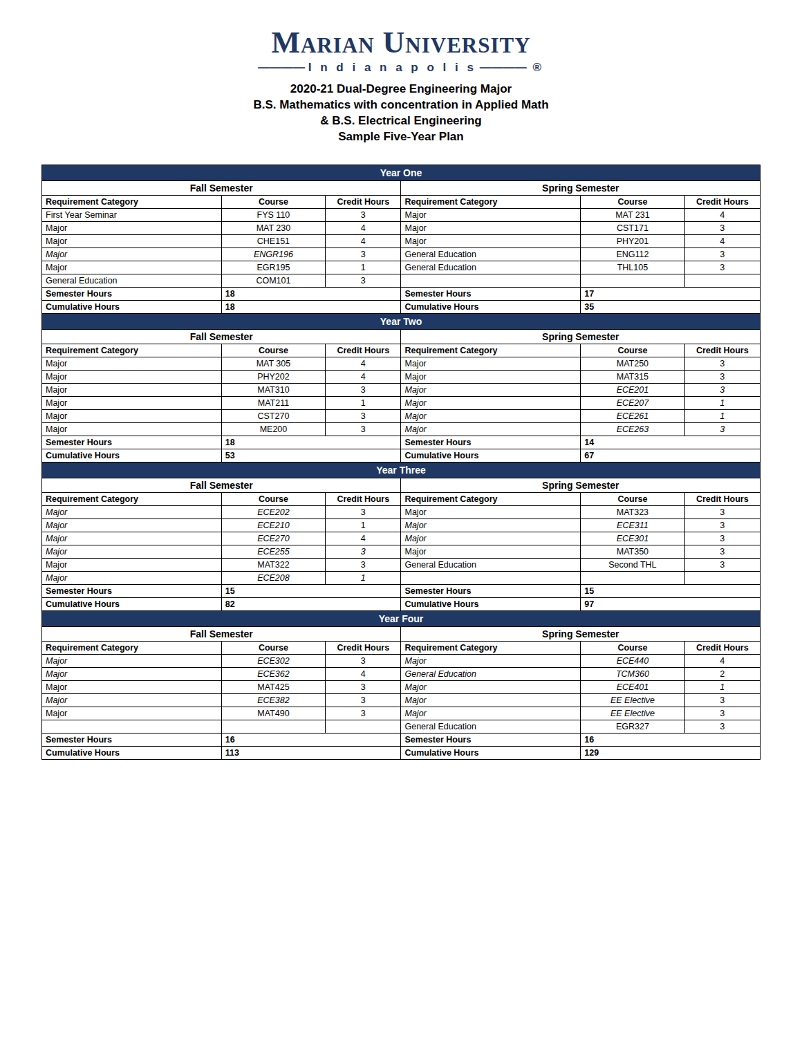Marian University
———— I n d i a n a p o l i s ———— ®
2020-21 Dual-Degree Engineering Major B.S. Mathematics with concentration in Applied Math & B.S. Electrical Engineering Sample Five-Year Plan
| Year One |
| Fall Semester | Spring Semester |
| Requirement Category | Course | Credit Hours | Requirement Category | Course | Credit Hours |
| First Year Seminar | FYS 110 | 3 | Major | MAT 231 | 4 |
| Major | MAT 230 | 4 | Major | CST171 | 3 |
| Major | CHE151 | 4 | Major | PHY201 | 4 |
| Major | ENGR196 | 3 | General Education | ENG112 | 3 |
| Major | EGR195 | 1 | General Education | THL105 | 3 |
| General Education | COM101 | 3 | | | |
| Semester Hours | 18 | Semester Hours | 17 |
| Cumulative Hours | 18 | Cumulative Hours | 35 |
| Year Two |
| Fall Semester | Spring Semester |
| Requirement Category | Course | Credit Hours | Requirement Category | Course | Credit Hours |
| Major | MAT 305 | 4 | Major | MAT250 | 3 |
| Major | PHY202 | 4 | Major | MAT315 | 3 |
| Major | MAT310 | 3 | Major | ECE201 | 3 |
| Major | MAT211 | 1 | Major | ECE207 | 1 |
| Major | CST270 | 3 | Major | ECE261 | 1 |
| Major | ME200 | 3 | Major | ECE263 | 3 |
| Semester Hours | 18 | Semester Hours | 14 |
| Cumulative Hours | 53 | Cumulative Hours | 67 |
| Year Three |
| Fall Semester | Spring Semester |
| Requirement Category | Course | Credit Hours | Requirement Category | Course | Credit Hours |
| Major | ECE202 | 3 | Major | MAT323 | 3 |
| Major | ECE210 | 1 | Major | ECE311 | 3 |
| Major | ECE270 | 4 | Major | ECE301 | 3 |
| Major | ECE255 | 3 | Major | MAT350 | 3 |
| Major | MAT322 | 3 | General Education | Second THL | 3 |
| Major | ECE208 | 1 | | | |
| Semester Hours | 15 | Semester Hours | 15 |
| Cumulative Hours | 82 | Cumulative Hours | 97 |
| Year Four |
| Fall Semester | Spring Semester |
| Requirement Category | Course | Credit Hours | Requirement Category | Course | Credit Hours |
| Major | ECE302 | 3 | Major | ECE440 | 4 |
| Major | ECE362 | 4 | General Education | TCM360 | 2 |
| Major | MAT425 | 3 | Major | ECE401 | 1 |
| Major | ECE382 | 3 | Major | EE Elective | 3 |
| Major | MAT490 | 3 | Major | EE Elective | 3 |
| | | | General Education | EGR327 | 3 |
| Semester Hours | 16 | Semester Hours | 16 |
| Cumulative Hours | 113 | Cumulative Hours | 129 |